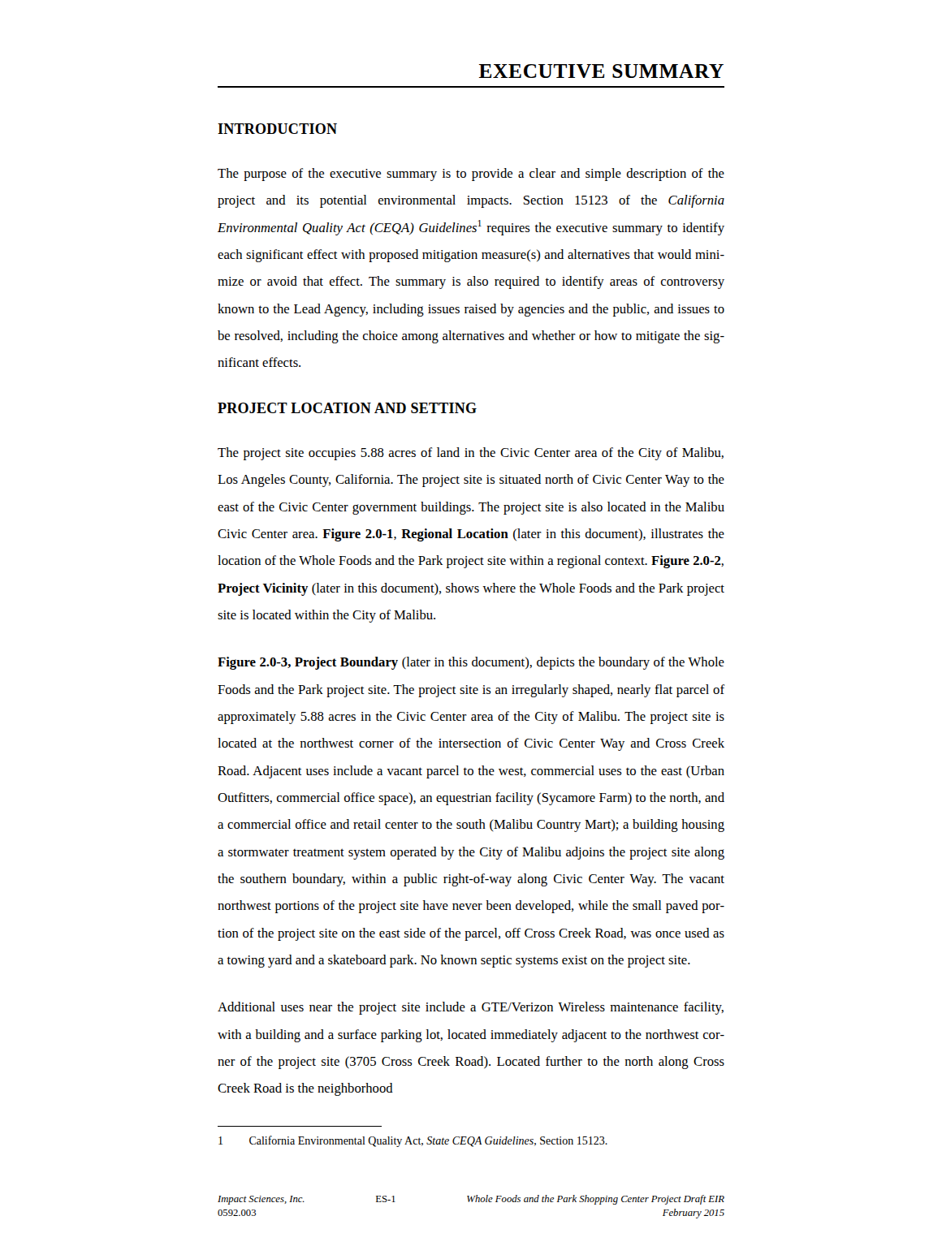EXECUTIVE SUMMARY
INTRODUCTION
The purpose of the executive summary is to provide a clear and simple description of the project and its potential environmental impacts. Section 15123 of the California Environmental Quality Act (CEQA) Guidelines1 requires the executive summary to identify each significant effect with proposed mitigation measure(s) and alternatives that would minimize or avoid that effect. The summary is also required to identify areas of controversy known to the Lead Agency, including issues raised by agencies and the public, and issues to be resolved, including the choice among alternatives and whether or how to mitigate the significant effects.
PROJECT LOCATION AND SETTING
The project site occupies 5.88 acres of land in the Civic Center area of the City of Malibu, Los Angeles County, California. The project site is situated north of Civic Center Way to the east of the Civic Center government buildings. The project site is also located in the Malibu Civic Center area. Figure 2.0-1, Regional Location (later in this document), illustrates the location of the Whole Foods and the Park project site within a regional context. Figure 2.0-2, Project Vicinity (later in this document), shows where the Whole Foods and the Park project site is located within the City of Malibu.
Figure 2.0-3, Project Boundary (later in this document), depicts the boundary of the Whole Foods and the Park project site. The project site is an irregularly shaped, nearly flat parcel of approximately 5.88 acres in the Civic Center area of the City of Malibu. The project site is located at the northwest corner of the intersection of Civic Center Way and Cross Creek Road. Adjacent uses include a vacant parcel to the west, commercial uses to the east (Urban Outfitters, commercial office space), an equestrian facility (Sycamore Farm) to the north, and a commercial office and retail center to the south (Malibu Country Mart); a building housing a stormwater treatment system operated by the City of Malibu adjoins the project site along the southern boundary, within a public right-of-way along Civic Center Way. The vacant northwest portions of the project site have never been developed, while the small paved portion of the project site on the east side of the parcel, off Cross Creek Road, was once used as a towing yard and a skateboard park. No known septic systems exist on the project site.
Additional uses near the project site include a GTE/Verizon Wireless maintenance facility, with a building and a surface parking lot, located immediately adjacent to the northwest corner of the project site (3705 Cross Creek Road). Located further to the north along Cross Creek Road is the neighborhood
1
California Environmental Quality Act, State CEQA Guidelines, Section 15123.
Impact Sciences, Inc.
0592.003
ES-1
Whole Foods and the Park Shopping Center Project Draft EIR
February 2015